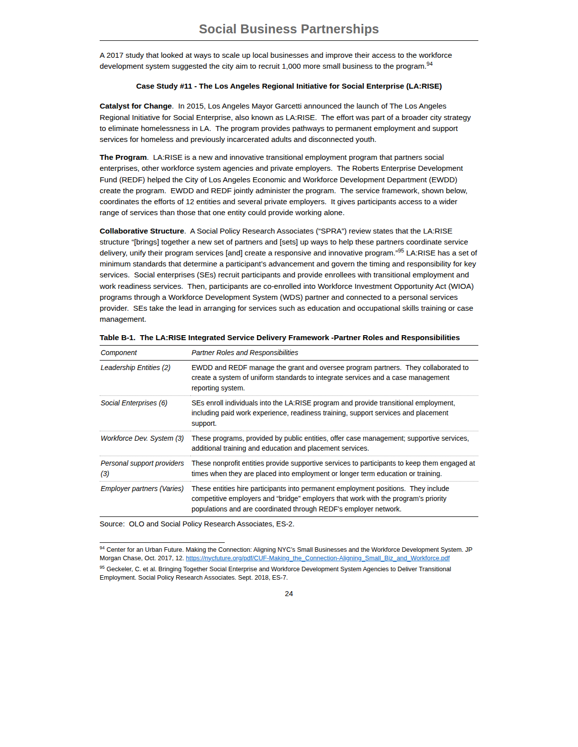Social Business Partnerships
A 2017 study that looked at ways to scale up local businesses and improve their access to the workforce development system suggested the city aim to recruit 1,000 more small business to the program.94
Case Study #11 - The Los Angeles Regional Initiative for Social Enterprise (LA:RISE)
Catalyst for Change. In 2015, Los Angeles Mayor Garcetti announced the launch of The Los Angeles Regional Initiative for Social Enterprise, also known as LA:RISE. The effort was part of a broader city strategy to eliminate homelessness in LA. The program provides pathways to permanent employment and support services for homeless and previously incarcerated adults and disconnected youth.
The Program. LA:RISE is a new and innovative transitional employment program that partners social enterprises, other workforce system agencies and private employers. The Roberts Enterprise Development Fund (REDF) helped the City of Los Angeles Economic and Workforce Development Department (EWDD) create the program. EWDD and REDF jointly administer the program. The service framework, shown below, coordinates the efforts of 12 entities and several private employers. It gives participants access to a wider range of services than those that one entity could provide working alone.
Collaborative Structure. A Social Policy Research Associates (“SPRA”) review states that the LA:RISE structure “[brings] together a new set of partners and [sets] up ways to help these partners coordinate service delivery, unify their program services [and] create a responsive and innovative program.”95 LA:RISE has a set of minimum standards that determine a participant’s advancement and govern the timing and responsibility for key services. Social enterprises (SEs) recruit participants and provide enrollees with transitional employment and work readiness services. Then, participants are co-enrolled into Workforce Investment Opportunity Act (WIOA) programs through a Workforce Development System (WDS) partner and connected to a personal services provider. SEs take the lead in arranging for services such as education and occupational skills training or case management.
Table B-1. The LA:RISE Integrated Service Delivery Framework -Partner Roles and Responsibilities
| Component | Partner Roles and Responsibilities |
| --- | --- |
| Leadership Entities (2) | EWDD and REDF manage the grant and oversee program partners. They collaborated to create a system of uniform standards to integrate services and a case management reporting system. |
| Social Enterprises (6) | SEs enroll individuals into the LA:RISE program and provide transitional employment, including paid work experience, readiness training, support services and placement support. |
| Workforce Dev. System (3) | These programs, provided by public entities, offer case management; supportive services, additional training and education and placement services. |
| Personal support providers (3) | These nonprofit entities provide supportive services to participants to keep them engaged at times when they are placed into employment or longer term education or training. |
| Employer partners (Varies) | These entities hire participants into permanent employment positions. They include competitive employers and “bridge” employers that work with the program’s priority populations and are coordinated through REDF’s employer network. |
Source: OLO and Social Policy Research Associates, ES-2.
94 Center for an Urban Future. Making the Connection: Aligning NYC’s Small Businesses and the Workforce Development System. JP Morgan Chase, Oct. 2017, 12. https://nycfuture.org/pdf/CUF-Making_the_Connection-Aligning_Small_Biz_and_Workforce.pdf
95 Geckeler, C. et al. Bringing Together Social Enterprise and Workforce Development System Agencies to Deliver Transitional Employment. Social Policy Research Associates. Sept. 2018, ES-7.
24